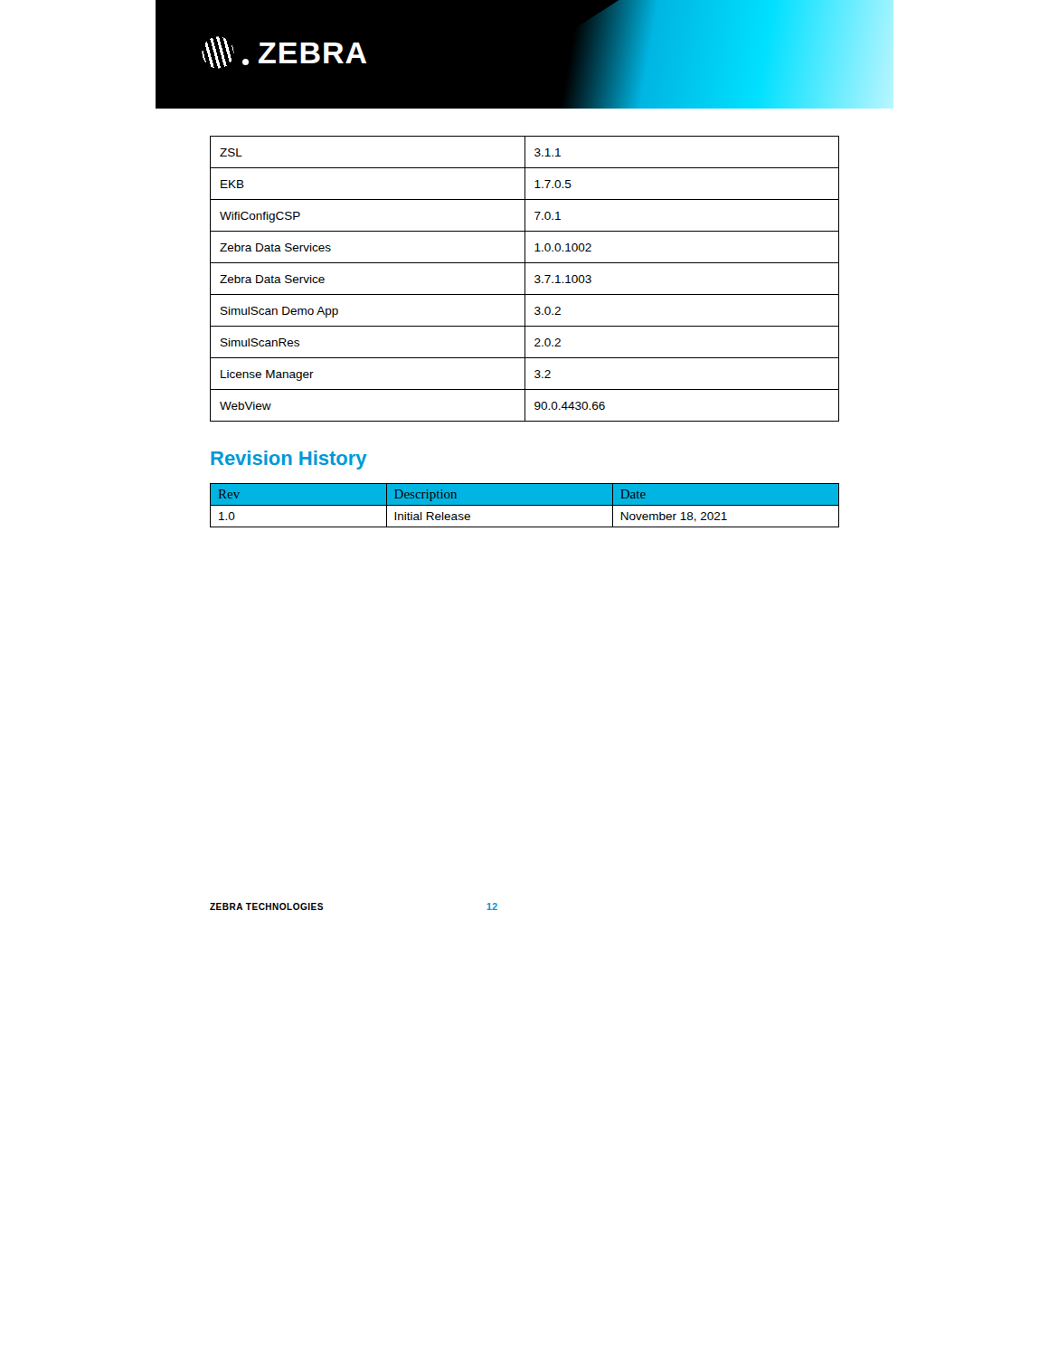ZEBRA
| ZSL | 3.1.1 |
| EKB | 1.7.0.5 |
| WifiConfigCSP | 7.0.1 |
| Zebra Data Services | 1.0.0.1002 |
| Zebra Data Service | 3.7.1.1003 |
| SimulScan Demo App | 3.0.2 |
| SimulScanRes | 2.0.2 |
| License Manager | 3.2 |
| WebView | 90.0.4430.66 |
Revision History
| Rev | Description | Date |
| --- | --- | --- |
| 1.0 | Initial Release | November 18, 2021 |
ZEBRA TECHNOLOGIES 12